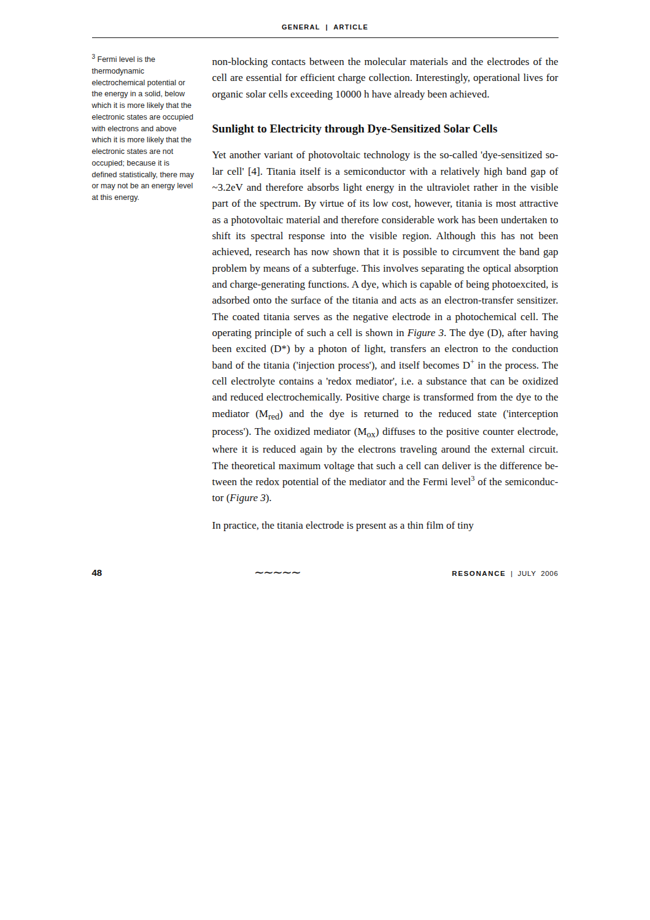General | Article
3 Fermi level is the thermodynamic electrochemical potential or the energy in a solid, below which it is more likely that the electronic states are occupied with electrons and above which it is more likely that the electronic states are not occupied; because it is defined statistically, there may or may not be an energy level at this energy.
non-blocking contacts between the molecular materials and the electrodes of the cell are essential for efficient charge collection. Interestingly, operational lives for organic solar cells exceeding 10000 h have already been achieved.
Sunlight to Electricity through Dye-Sensitized Solar Cells
Yet another variant of photovoltaic technology is the so-called 'dye-sensitized solar cell' [4]. Titania itself is a semiconductor with a relatively high band gap of ~3.2eV and therefore absorbs light energy in the ultraviolet rather in the visible part of the spectrum. By virtue of its low cost, however, titania is most attractive as a photovoltaic material and therefore considerable work has been undertaken to shift its spectral response into the visible region. Although this has not been achieved, research has now shown that it is possible to circumvent the band gap problem by means of a subterfuge. This involves separating the optical absorption and charge-generating functions. A dye, which is capable of being photoexcited, is adsorbed onto the surface of the titania and acts as an electron-transfer sensitizer. The coated titania serves as the negative electrode in a photochemical cell. The operating principle of such a cell is shown in Figure 3. The dye (D), after having been excited (D*) by a photon of light, transfers an electron to the conduction band of the titania ('injection process'), and itself becomes D+ in the process. The cell electrolyte contains a 'redox mediator', i.e. a substance that can be oxidized and reduced electrochemically. Positive charge is transformed from the dye to the mediator (Mred) and the dye is returned to the reduced state ('interception process'). The oxidized mediator (Mox) diffuses to the positive counter electrode, where it is reduced again by the electrons traveling around the external circuit. The theoretical maximum voltage that such a cell can deliver is the difference between the redox potential of the mediator and the Fermi level3 of the semiconductor (Figure 3).
In practice, the titania electrode is present as a thin film of tiny
48
∼∼∼∼∼
Resonance | July 2006